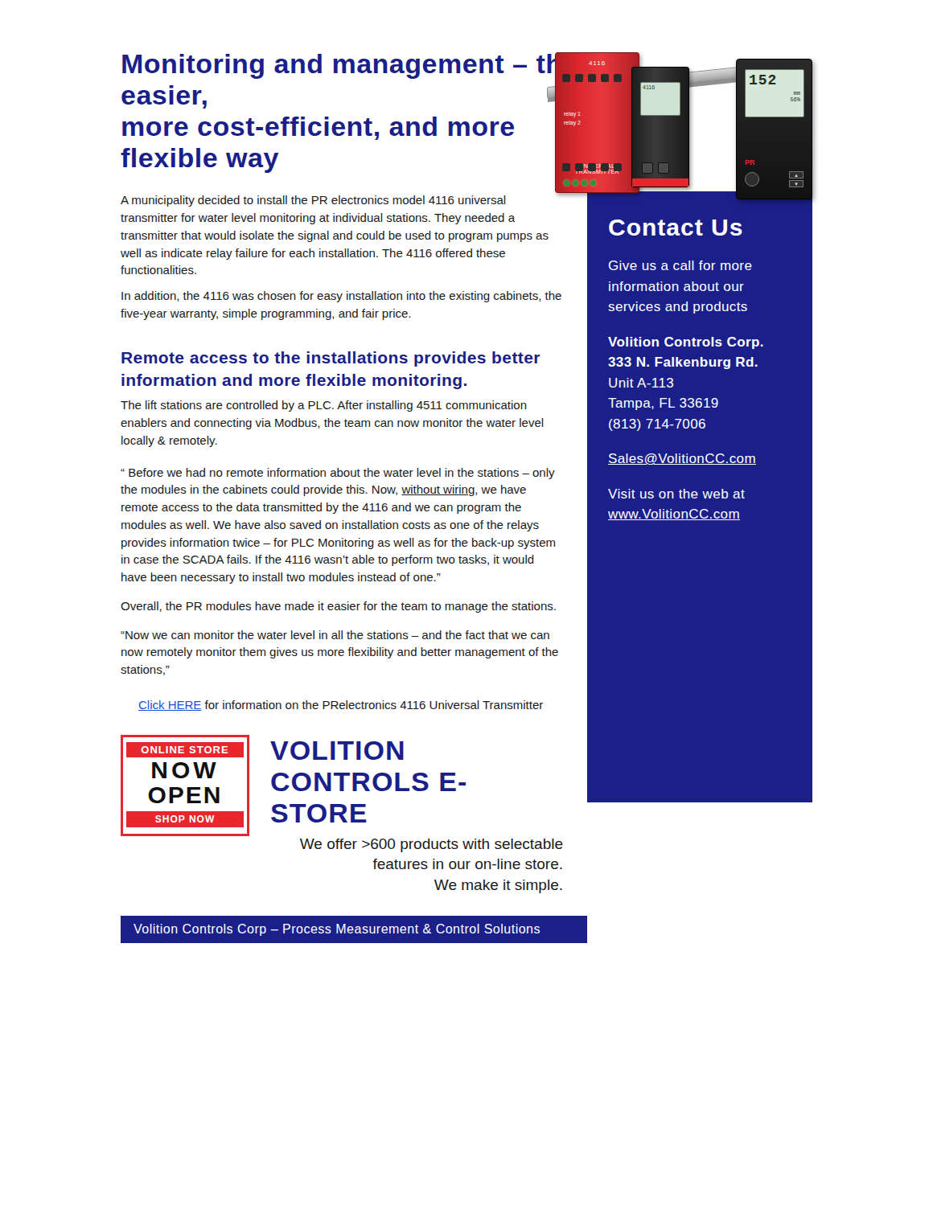4116
relay 1
relay 2
UNIVERSAL
TRANSMITTER
4116
152
mm
56%
PR
▲▼
Monitoring and management – the easier,
more cost-efficient, and more flexible way
A municipality decided to install the PR electronics model 4116 universal transmitter for water level monitoring at individual stations. They needed a transmitter that would isolate the signal and could be used to program pumps as well as indicate relay failure for each installation. The 4116 offered these functionalities.
In addition, the 4116 was chosen for easy installation into the existing cabinets, the five-year warranty, simple programming, and fair price.
Remote access to the installations provides better information and more flexible monitoring.
The lift stations are controlled by a PLC. After installing 4511 communication enablers and connecting via Modbus, the team can now monitor the water level locally & remotely.
“ Before we had no remote information about the water level in the stations – only the modules in the cabinets could provide this. Now, without wiring, we have remote access to the data transmitted by the 4116 and we can program the modules as well. We have also saved on installation costs as one of the relays provides information twice – for PLC Monitoring as well as for the back-up system in case the SCADA fails. If the 4116 wasn’t able to perform two tasks, it would have been necessary to install two modules instead of one.”
Overall, the PR modules have made it easier for the team to manage the stations.
“Now we can monitor the water level in all the stations – and the fact that we can now remotely monitor them gives us more flexibility and better management of the stations,”
Click HERE for information on the PRelectronics 4116 Universal Transmitter
ONLINE STORE
NOW
OPEN
SHOP NOW
VOLITION CONTROLS E-STORE
We offer >600 products with selectable features in our on-line store.
We make it simple.
Contact Us
Give us a call for more information about our services and products
Volition Controls Corp.
333 N. Falkenburg Rd.
Unit A-113
Tampa, FL 33619
(813) 714-7006
Sales@VolitionCC.com
Visit us on the web at
www.VolitionCC.com
Volition Controls Corp – Process Measurement & Control Solutions